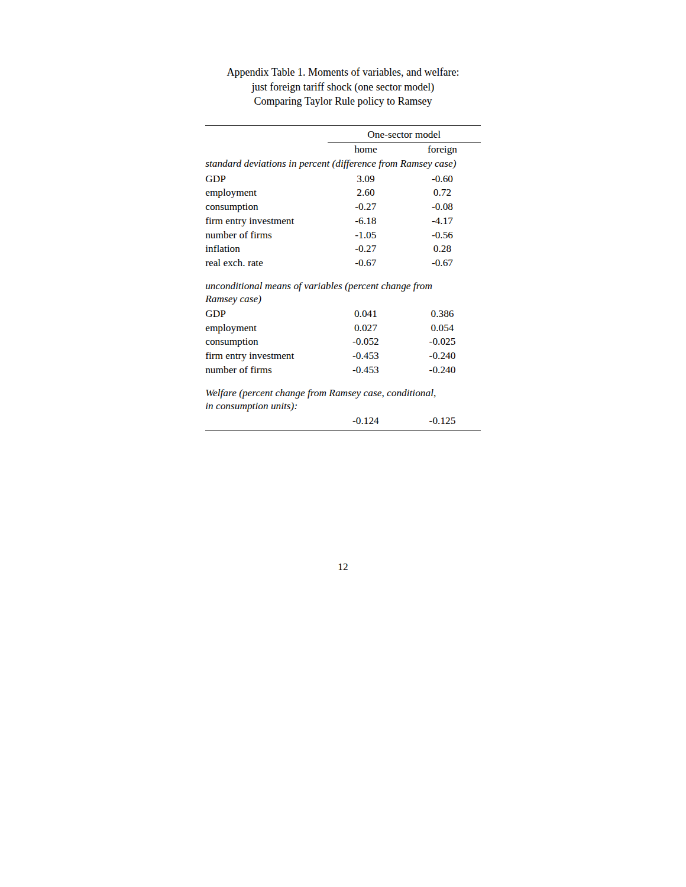Appendix Table 1. Moments of variables, and welfare:
just foreign tariff shock (one sector model)
Comparing Taylor Rule policy to Ramsey
| | One-sector model |
| | home | foreign |
| standard deviations in percent (difference from Ramsey case) |
| GDP | 3.09 | -0.60 |
| employment | 2.60 | 0.72 |
| consumption | -0.27 | -0.08 |
| firm entry investment | -6.18 | -4.17 |
| number of firms | -1.05 | -0.56 |
| inflation | -0.27 | 0.28 |
| real exch. rate | -0.67 | -0.67 |
| unconditional means of variables (percent change from Ramsey case) |
| GDP | 0.041 | 0.386 |
| employment | 0.027 | 0.054 |
| consumption | -0.052 | -0.025 |
| firm entry investment | -0.453 | -0.240 |
| number of firms | -0.453 | -0.240 |
| Welfare (percent change from Ramsey case, conditional, in consumption units): |
| | -0.124 | -0.125 |
12